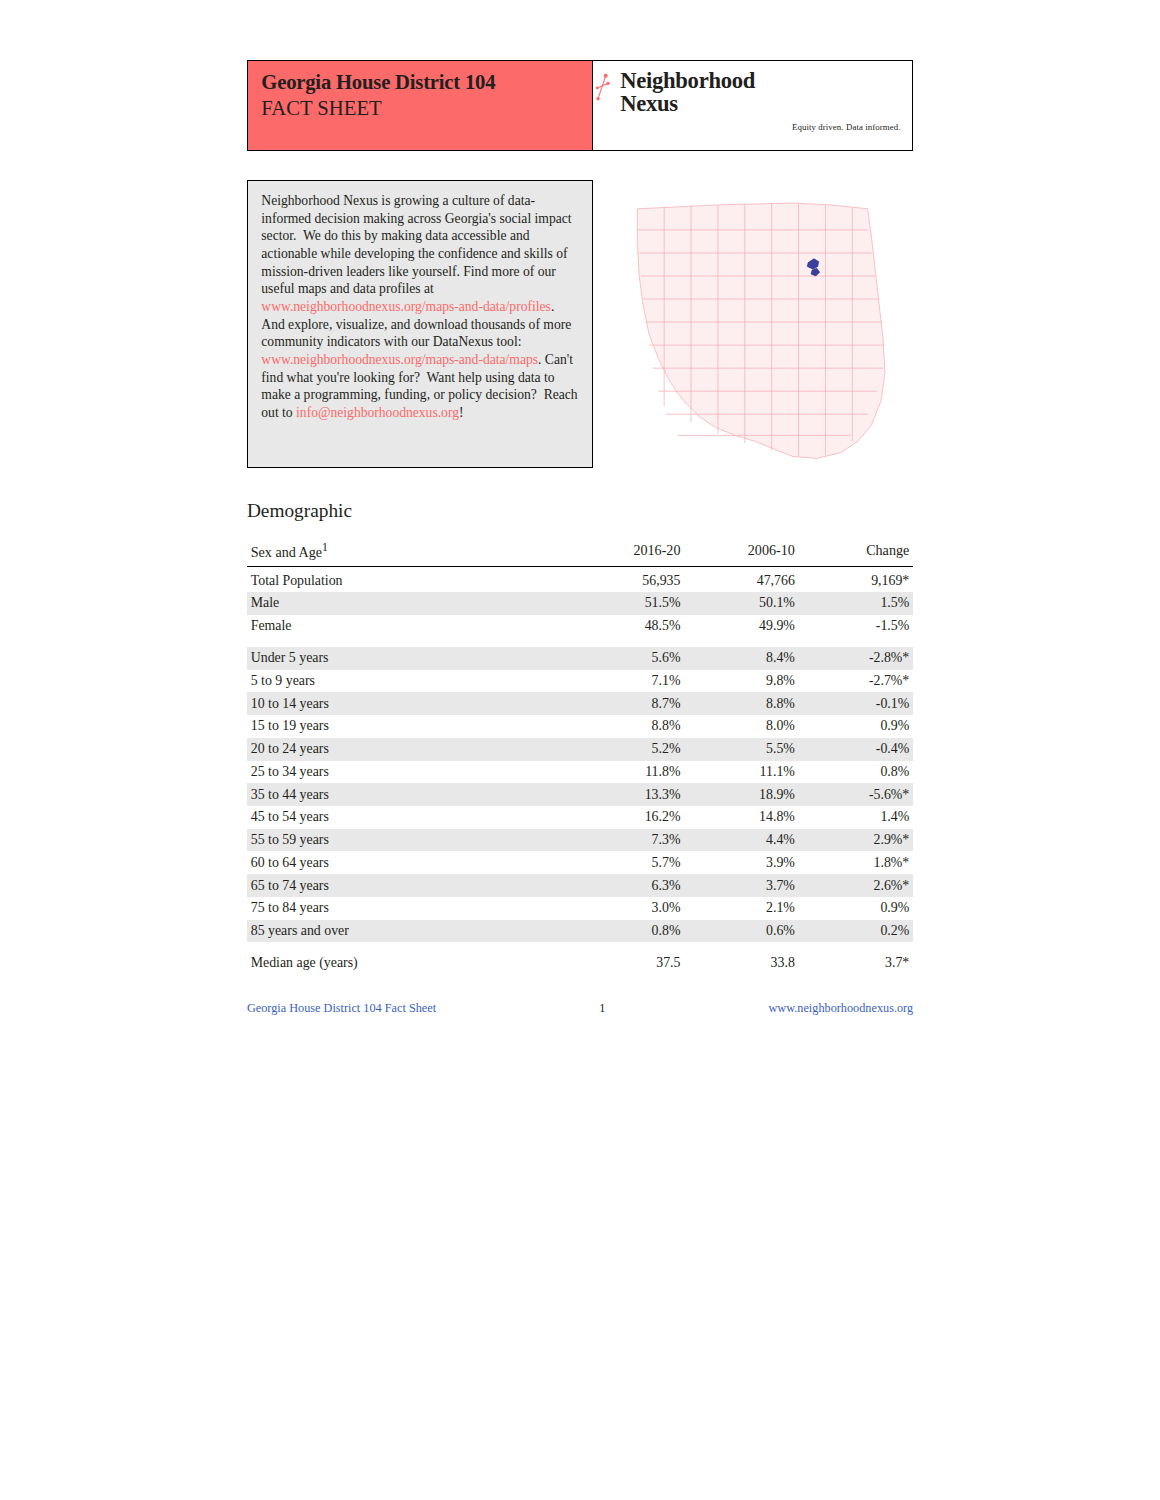Georgia House District 104
FACT SHEET
Neighborhood
Nexus
Equity driven. Data informed.
Neighborhood Nexus is growing a culture of data-informed decision making across Georgia's social impact sector. We do this by making data accessible and actionable while developing the confidence and skills of mission-driven leaders like yourself. Find more of our useful maps and data profiles at www.neighborhoodnexus.org/maps-and-data/profiles. And explore, visualize, and download thousands of more community indicators with our DataNexus tool: www.neighborhoodnexus.org/maps-and-data/maps. Can't find what you're looking for? Want help using data to make a programming, funding, or policy decision? Reach out to info@neighborhoodnexus.org!
Demographic
| Sex and Age 1 | 2016-20 | 2006-10 | Change |
| --- | --- | --- | --- |
| Total Population | 56,935 | 47,766 | 9,169* |
| Male | 51.5% | 50.1% | 1.5% |
| Female | 48.5% | 49.9% | -1.5% |
| Under 5 years | 5.6% | 8.4% | -2.8%* |
| 5 to 9 years | 7.1% | 9.8% | -2.7%* |
| 10 to 14 years | 8.7% | 8.8% | -0.1% |
| 15 to 19 years | 8.8% | 8.0% | 0.9% |
| 20 to 24 years | 5.2% | 5.5% | -0.4% |
| 25 to 34 years | 11.8% | 11.1% | 0.8% |
| 35 to 44 years | 13.3% | 18.9% | -5.6%* |
| 45 to 54 years | 16.2% | 14.8% | 1.4% |
| 55 to 59 years | 7.3% | 4.4% | 2.9%* |
| 60 to 64 years | 5.7% | 3.9% | 1.8%* |
| 65 to 74 years | 6.3% | 3.7% | 2.6%* |
| 75 to 84 years | 3.0% | 2.1% | 0.9% |
| 85 years and over | 0.8% | 0.6% | 0.2% |
| Median age (years) | 37.5 | 33.8 | 3.7* |
Georgia House District 104 Fact Sheet 1 www.neighborhoodnexus.org